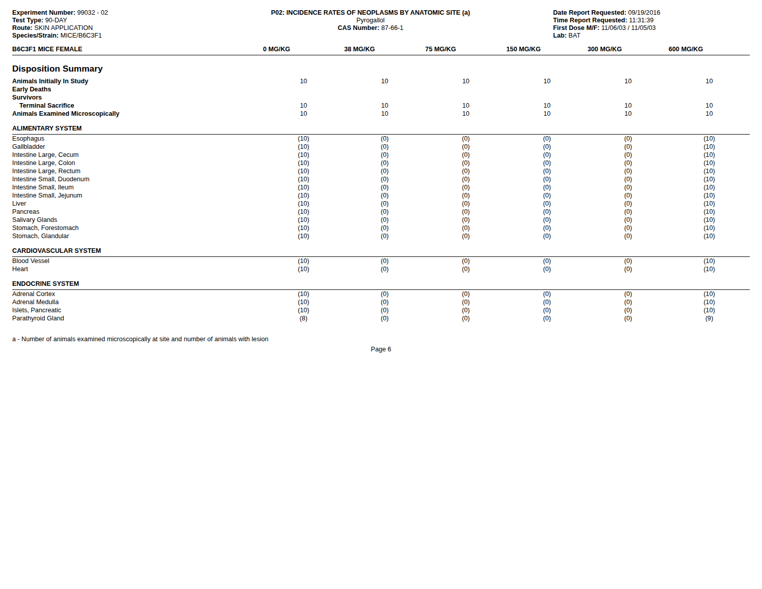| Experiment Number: 99032 - 02 | P02: INCIDENCE RATES OF NEOPLASMS BY ANATOMIC SITE (a) | Date Report Requested: 09/19/2016 |
| Test Type: 90-DAY | Pyrogallol | Time Report Requested: 11:31:39 |
| Route: SKIN APPLICATION | CAS Number: 87-66-1 | First Dose M/F: 11/06/03 / 11/05/03 |
| Species/Strain: MICE/B6C3F1 | | Lab: BAT |
| B6C3F1 MICE FEMALE | 0 MG/KG | 38 MG/KG | 75 MG/KG | 150 MG/KG | 300 MG/KG | 600 MG/KG |
| --- | --- | --- | --- | --- | --- | --- |
| Disposition Summary |
| Animals Initially In Study | 10 | 10 | 10 | 10 | 10 | 10 |
| Early Deaths | | | | | | |
| Survivors | | | | | | |
| Terminal Sacrifice | 10 | 10 | 10 | 10 | 10 | 10 |
| Animals Examined Microscopically | 10 | 10 | 10 | 10 | 10 | 10 |
| ALIMENTARY SYSTEM |
| Esophagus | (10) | (0) | (0) | (0) | (0) | (10) |
| Gallbladder | (10) | (0) | (0) | (0) | (0) | (10) |
| Intestine Large, Cecum | (10) | (0) | (0) | (0) | (0) | (10) |
| Intestine Large, Colon | (10) | (0) | (0) | (0) | (0) | (10) |
| Intestine Large, Rectum | (10) | (0) | (0) | (0) | (0) | (10) |
| Intestine Small, Duodenum | (10) | (0) | (0) | (0) | (0) | (10) |
| Intestine Small, Ileum | (10) | (0) | (0) | (0) | (0) | (10) |
| Intestine Small, Jejunum | (10) | (0) | (0) | (0) | (0) | (10) |
| Liver | (10) | (0) | (0) | (0) | (0) | (10) |
| Pancreas | (10) | (0) | (0) | (0) | (0) | (10) |
| Salivary Glands | (10) | (0) | (0) | (0) | (0) | (10) |
| Stomach, Forestomach | (10) | (0) | (0) | (0) | (0) | (10) |
| Stomach, Glandular | (10) | (0) | (0) | (0) | (0) | (10) |
| CARDIOVASCULAR SYSTEM |
| Blood Vessel | (10) | (0) | (0) | (0) | (0) | (10) |
| Heart | (10) | (0) | (0) | (0) | (0) | (10) |
| ENDOCRINE SYSTEM |
| Adrenal Cortex | (10) | (0) | (0) | (0) | (0) | (10) |
| Adrenal Medulla | (10) | (0) | (0) | (0) | (0) | (10) |
| Islets, Pancreatic | (10) | (0) | (0) | (0) | (0) | (10) |
| Parathyroid Gland | (8) | (0) | (0) | (0) | (0) | (9) |
a - Number of animals examined microscopically at site and number of animals with lesion
Page 6